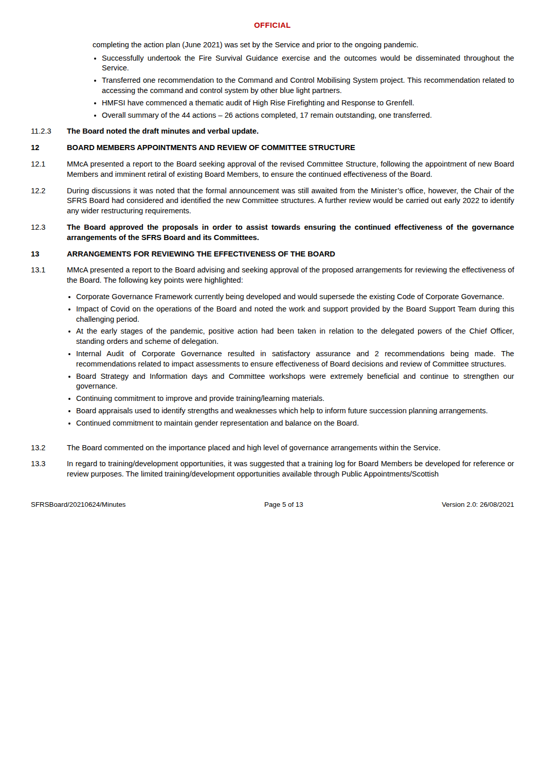OFFICIAL
completing the action plan (June 2021) was set by the Service and prior to the ongoing pandemic.
Successfully undertook the Fire Survival Guidance exercise and the outcomes would be disseminated throughout the Service.
Transferred one recommendation to the Command and Control Mobilising System project. This recommendation related to accessing the command and control system by other blue light partners.
HMFSI have commenced a thematic audit of High Rise Firefighting and Response to Grenfell.
Overall summary of the 44 actions – 26 actions completed, 17 remain outstanding, one transferred.
11.2.3
The Board noted the draft minutes and verbal update.
12
BOARD MEMBERS APPOINTMENTS AND REVIEW OF COMMITTEE STRUCTURE
12.1
MMcA presented a report to the Board seeking approval of the revised Committee Structure, following the appointment of new Board Members and imminent retiral of existing Board Members, to ensure the continued effectiveness of the Board.
12.2
During discussions it was noted that the formal announcement was still awaited from the Minister’s office, however, the Chair of the SFRS Board had considered and identified the new Committee structures. A further review would be carried out early 2022 to identify any wider restructuring requirements.
12.3
The Board approved the proposals in order to assist towards ensuring the continued effectiveness of the governance arrangements of the SFRS Board and its Committees.
13
ARRANGEMENTS FOR REVIEWING THE EFFECTIVENESS OF THE BOARD
13.1
MMcA presented a report to the Board advising and seeking approval of the proposed arrangements for reviewing the effectiveness of the Board. The following key points were highlighted:
Corporate Governance Framework currently being developed and would supersede the existing Code of Corporate Governance.
Impact of Covid on the operations of the Board and noted the work and support provided by the Board Support Team during this challenging period.
At the early stages of the pandemic, positive action had been taken in relation to the delegated powers of the Chief Officer, standing orders and scheme of delegation.
Internal Audit of Corporate Governance resulted in satisfactory assurance and 2 recommendations being made. The recommendations related to impact assessments to ensure effectiveness of Board decisions and review of Committee structures.
Board Strategy and Information days and Committee workshops were extremely beneficial and continue to strengthen our governance.
Continuing commitment to improve and provide training/learning materials.
Board appraisals used to identify strengths and weaknesses which help to inform future succession planning arrangements.
Continued commitment to maintain gender representation and balance on the Board.
13.2
The Board commented on the importance placed and high level of governance arrangements within the Service.
13.3
In regard to training/development opportunities, it was suggested that a training log for Board Members be developed for reference or review purposes. The limited training/development opportunities available through Public Appointments/Scottish
SFRSBoard/20210624/Minutes
Page 5 of 13
Version 2.0: 26/08/2021